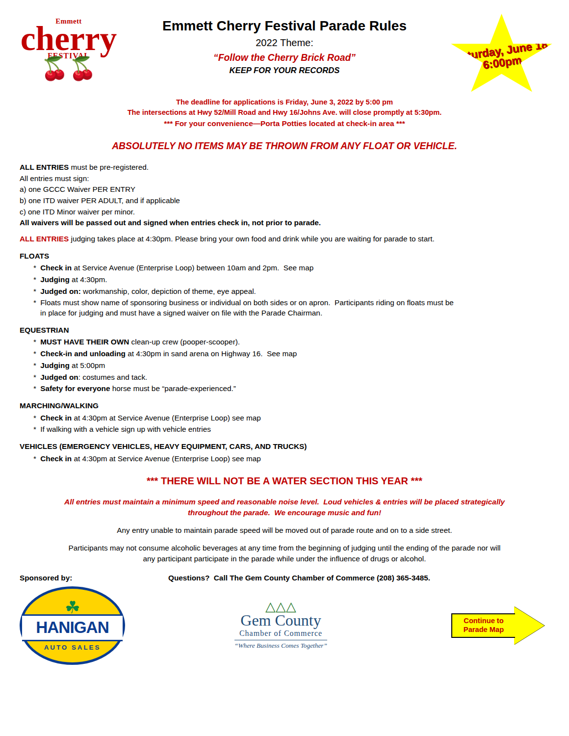Emmett
cherry
FESTIVAL
🍒🍒
Emmett Cherry Festival Parade Rules
2022 Theme:
“Follow the Cherry Brick Road”
KEEP FOR YOUR RECORDS
Saturday, June 18
6:00pm
The deadline for applications is Friday, June 3, 2022 by 5:00 pm
The intersections at Hwy 52/Mill Road and Hwy 16/Johns Ave. will close promptly at 5:30pm.
*** For your convenience—Porta Potties located at check-in area ***
ABSOLUTELY NO ITEMS MAY BE THROWN FROM ANY FLOAT OR VEHICLE.
ALL ENTRIES must be pre-registered.
All entries must sign:
a) one GCCC Waiver PER ENTRY
b) one ITD waiver PER ADULT, and if applicable
c) one ITD Minor waiver per minor.
All waivers will be passed out and signed when entries check in, not prior to parade.
ALL ENTRIES judging takes place at 4:30pm. Please bring your own food and drink while you are waiting for parade to start.
FLOATS
* Check in at Service Avenue (Enterprise Loop) between 10am and 2pm. See map
* Judging at 4:30pm.
* Judged on: workmanship, color, depiction of theme, eye appeal.
* Floats must show name of sponsoring business or individual on both sides or on apron. Participants riding on floats must be in place for judging and must have a signed waiver on file with the Parade Chairman.
EQUESTRIAN
* MUST HAVE THEIR OWN clean-up crew (pooper-scooper).
* Check-in and unloading at 4:30pm in sand arena on Highway 16. See map
* Judging at 5:00pm
* Judged on: costumes and tack.
* Safety for everyone horse must be “parade-experienced.”
MARCHING/WALKING
* Check in at 4:30pm at Service Avenue (Enterprise Loop) see map
* If walking with a vehicle sign up with vehicle entries
VEHICLES (EMERGENCY VEHICLES, HEAVY EQUIPMENT, CARS, AND TRUCKS)
* Check in at 4:30pm at Service Avenue (Enterprise Loop) see map
*** THERE WILL NOT BE A WATER SECTION THIS YEAR ***
All entries must maintain a minimum speed and reasonable noise level. Loud vehicles & entries will be placed strategically
throughout the parade. We encourage music and fun!
Any entry unable to maintain parade speed will be moved out of parade route and on to a side street.
Participants may not consume alcoholic beverages at any time from the beginning of judging until the ending of the parade nor will
any participant participate in the parade while under the influence of drugs or alcohol.
Sponsored by:
Questions? Call The Gem County Chamber of Commerce (208) 365-3485.
☘
HANIGAN
AUTO SALES
△△△
Gem County
Chamber of Commerce
“Where Business Comes Together”
Continue to
Parade Map